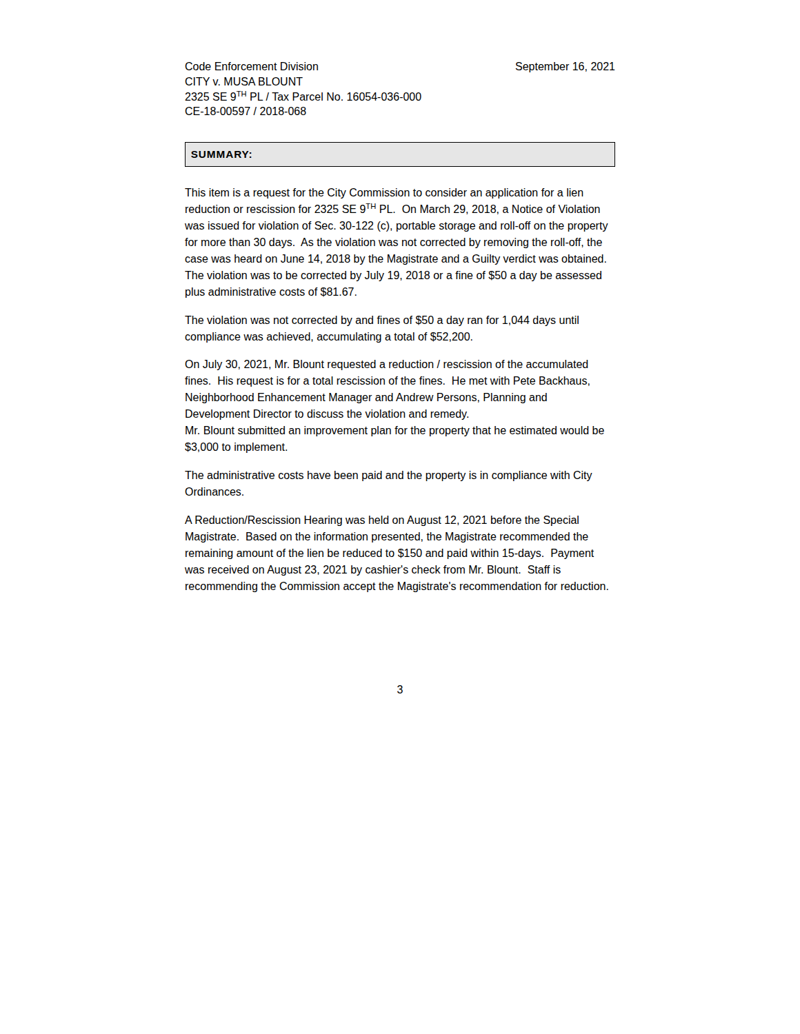Code Enforcement Division
CITY v. MUSA BLOUNT
2325 SE 9TH PL / Tax Parcel No. 16054-036-000
CE-18-00597 / 2018-068
September 16, 2021
SUMMARY:
This item is a request for the City Commission to consider an application for a lien reduction or rescission for 2325 SE 9TH PL. On March 29, 2018, a Notice of Violation was issued for violation of Sec. 30-122 (c), portable storage and roll-off on the property for more than 30 days. As the violation was not corrected by removing the roll-off, the case was heard on June 14, 2018 by the Magistrate and a Guilty verdict was obtained. The violation was to be corrected by July 19, 2018 or a fine of $50 a day be assessed plus administrative costs of $81.67.
The violation was not corrected by and fines of $50 a day ran for 1,044 days until compliance was achieved, accumulating a total of $52,200.
On July 30, 2021, Mr. Blount requested a reduction / rescission of the accumulated fines. His request is for a total rescission of the fines. He met with Pete Backhaus, Neighborhood Enhancement Manager and Andrew Persons, Planning and Development Director to discuss the violation and remedy.
Mr. Blount submitted an improvement plan for the property that he estimated would be $3,000 to implement.
The administrative costs have been paid and the property is in compliance with City Ordinances.
A Reduction/Rescission Hearing was held on August 12, 2021 before the Special Magistrate. Based on the information presented, the Magistrate recommended the remaining amount of the lien be reduced to $150 and paid within 15-days. Payment was received on August 23, 2021 by cashier's check from Mr. Blount. Staff is recommending the Commission accept the Magistrate's recommendation for reduction.
3